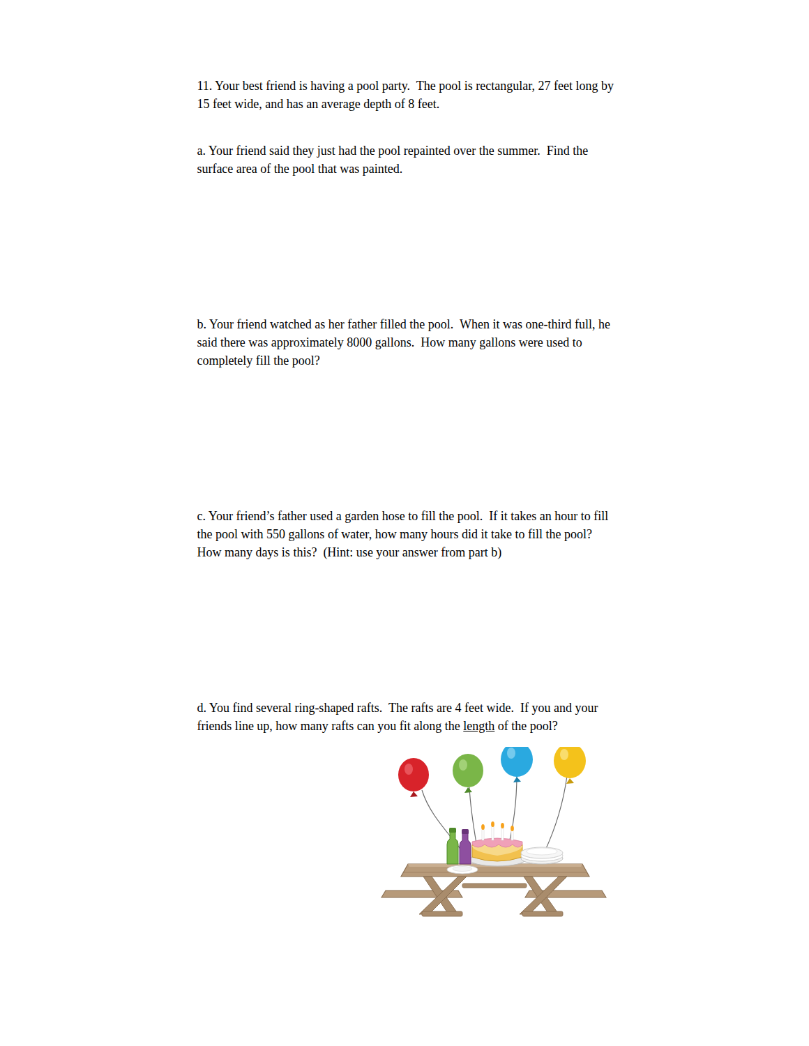11. Your best friend is having a pool party. The pool is rectangular, 27 feet long by 15 feet wide, and has an average depth of 8 feet.
a. Your friend said they just had the pool repainted over the summer. Find the surface area of the pool that was painted.
b. Your friend watched as her father filled the pool. When it was one-third full, he said there was approximately 8000 gallons. How many gallons were used to completely fill the pool?
c. Your friend’s father used a garden hose to fill the pool. If it takes an hour to fill the pool with 550 gallons of water, how many hours did it take to fill the pool? How many days is this? (Hint: use your answer from part b)
d. You find several ring-shaped rafts. The rafts are 4 feet wide. If you and your friends line up, how many rafts can you fit along the length of the pool?